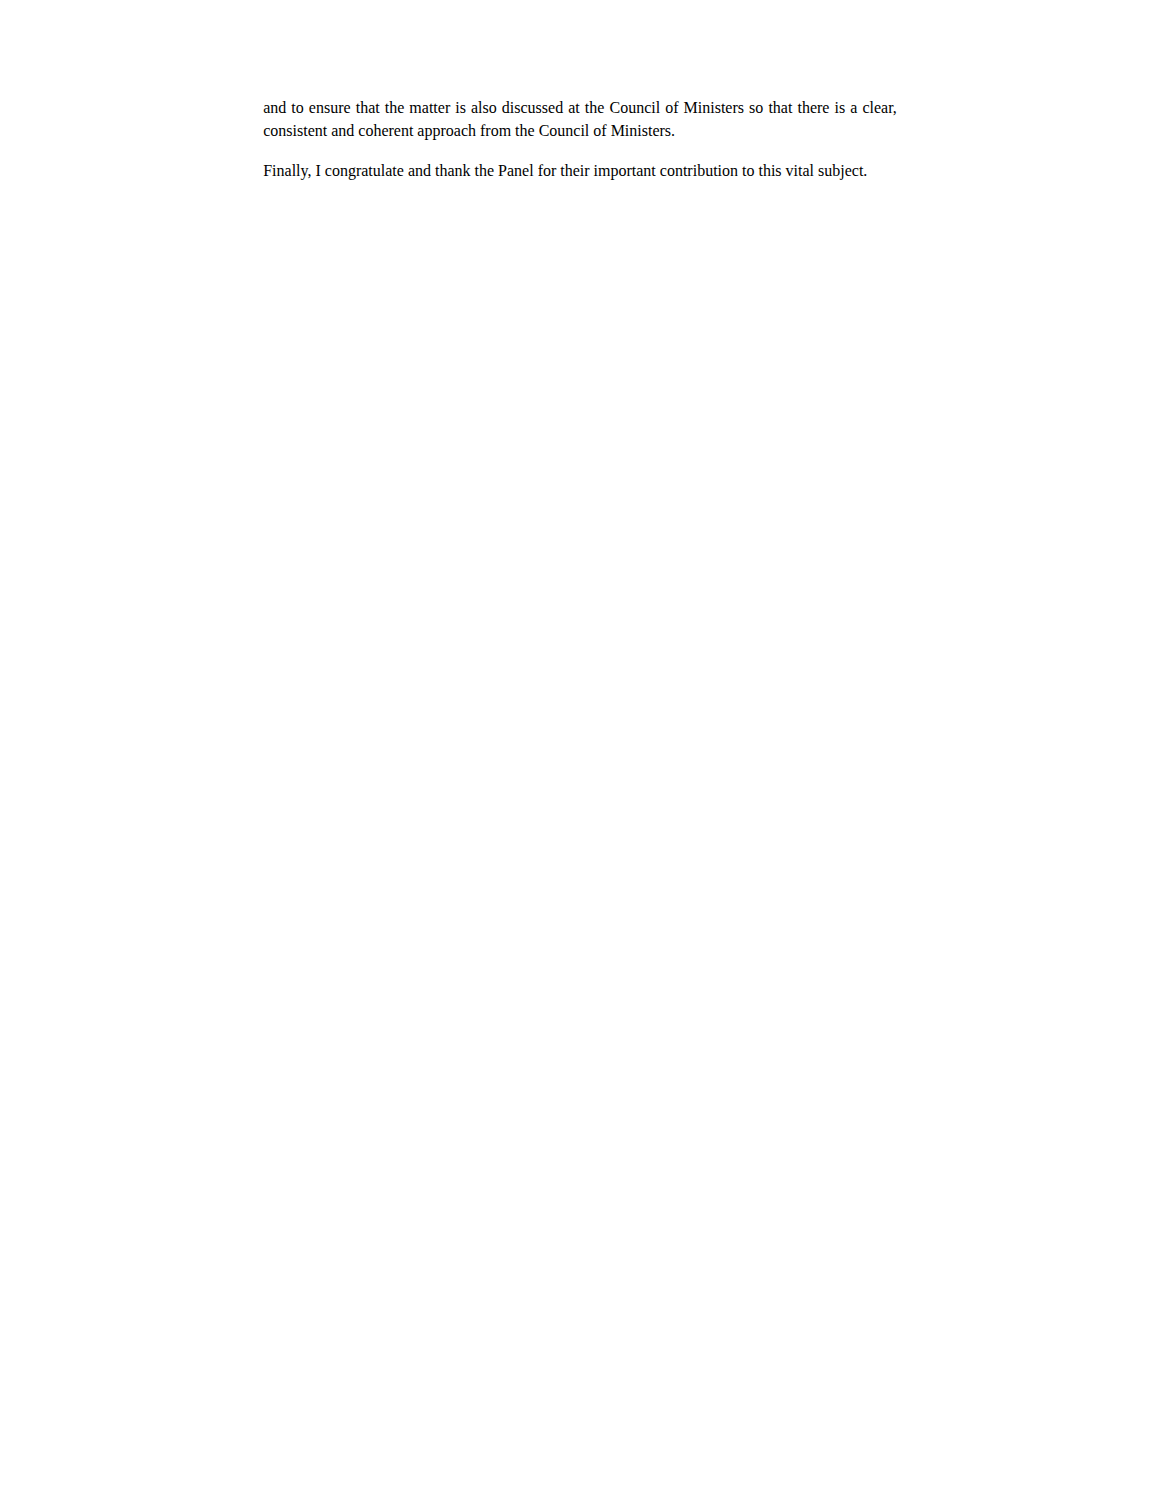and to ensure that the matter is also discussed at the Council of Ministers so that there is a clear, consistent and coherent approach from the Council of Ministers.
Finally, I congratulate and thank the Panel for their important contribution to this vital subject.